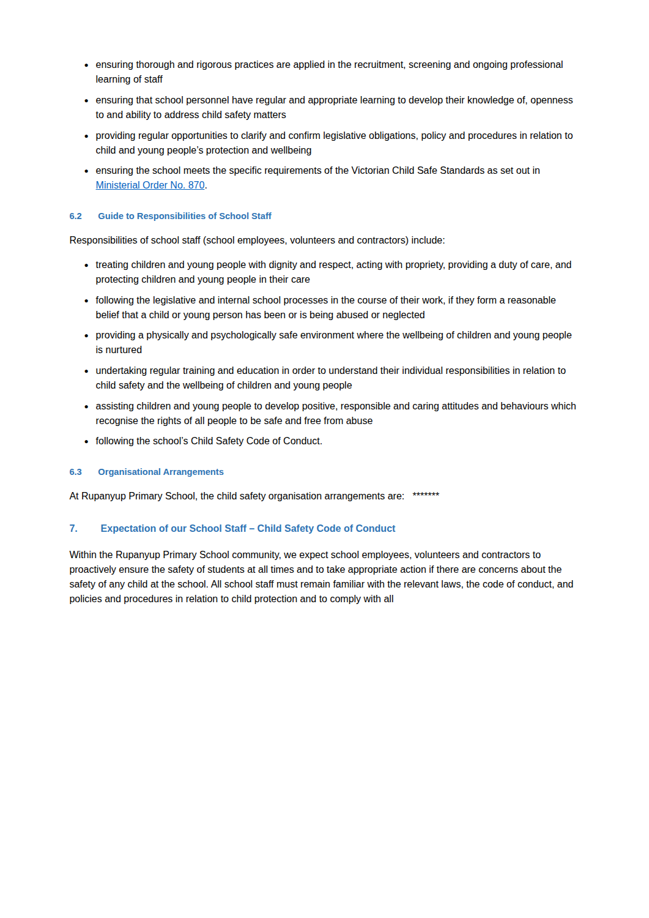ensuring thorough and rigorous practices are applied in the recruitment, screening and ongoing professional learning of staff
ensuring that school personnel have regular and appropriate learning to develop their knowledge of, openness to and ability to address child safety matters
providing regular opportunities to clarify and confirm legislative obligations, policy and procedures in relation to child and young people’s protection and wellbeing
ensuring the school meets the specific requirements of the Victorian Child Safe Standards as set out in Ministerial Order No. 870.
6.2 Guide to Responsibilities of School Staff
Responsibilities of school staff (school employees, volunteers and contractors) include:
treating children and young people with dignity and respect, acting with propriety, providing a duty of care, and protecting children and young people in their care
following the legislative and internal school processes in the course of their work, if they form a reasonable belief that a child or young person has been or is being abused or neglected
providing a physically and psychologically safe environment where the wellbeing of children and young people is nurtured
undertaking regular training and education in order to understand their individual responsibilities in relation to child safety and the wellbeing of children and young people
assisting children and young people to develop positive, responsible and caring attitudes and behaviours which recognise the rights of all people to be safe and free from abuse
following the school’s Child Safety Code of Conduct.
6.3 Organisational Arrangements
At Rupanyup Primary School, the child safety organisation arrangements are: *******
7. Expectation of our School Staff – Child Safety Code of Conduct
Within the Rupanyup Primary School community, we expect school employees, volunteers and contractors to proactively ensure the safety of students at all times and to take appropriate action if there are concerns about the safety of any child at the school. All school staff must remain familiar with the relevant laws, the code of conduct, and policies and procedures in relation to child protection and to comply with all